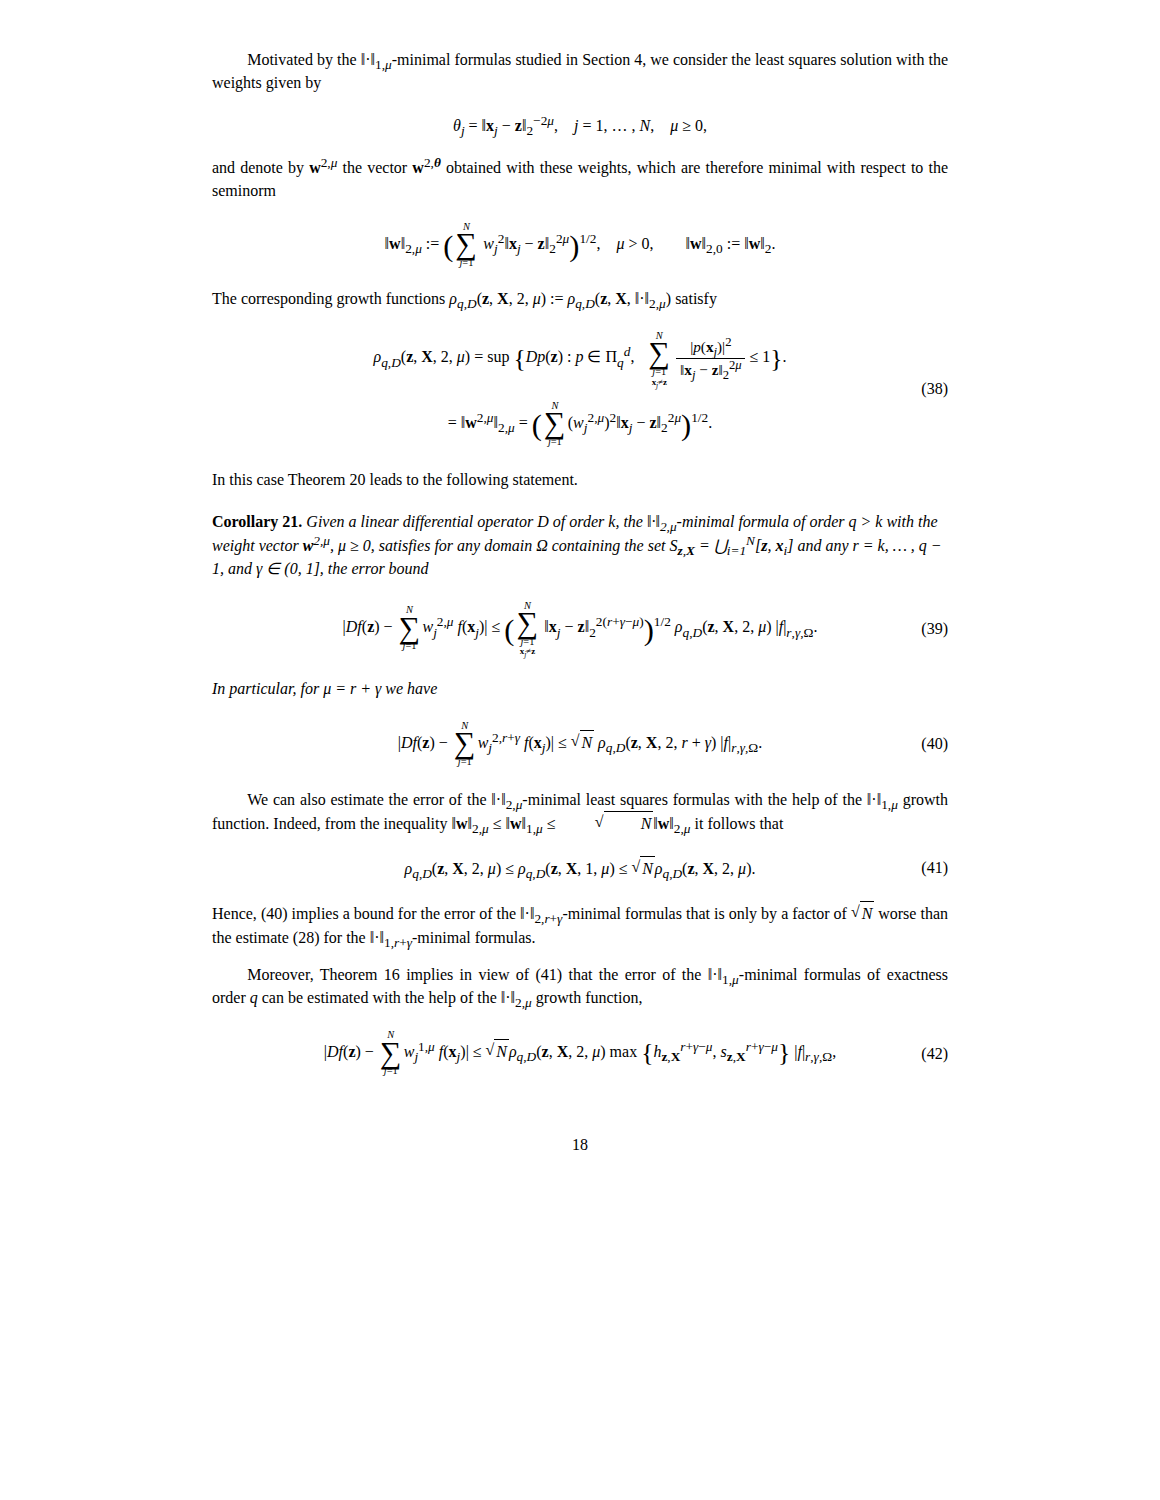Motivated by the ‖·‖1,μ-minimal formulas studied in Section 4, we consider the least squares solution with the weights given by
θj = ‖xj − z‖2−2μ, j = 1, … , N, μ ≥ 0,
and denote by w2,μ the vector w2,θ obtained with these weights, which are therefore minimal with respect to the seminorm
‖w‖2,μ := (N∑j=1 wj2‖xj − z‖22μ)1/2, μ > 0, ‖w‖2,0 := ‖w‖2.
The corresponding growth functions ρq,D(z, X, 2, μ) := ρq,D(z, X, ‖·‖2,μ) satisfy
ρq,D(z, X, 2, μ) = sup {Dp(z) : p ∈ Πqd, N∑j=1 xj≠z |p(xj)|2‖xj − z‖22μ ≤ 1}.
(38)
= ‖w2,μ‖2,μ = (N∑j=1(wj2,μ)2‖xj − z‖22μ)1/2.
In this case Theorem 20 leads to the following statement.
Corollary 21. Given a linear differential operator D of order k, the ‖·‖2,μ-minimal formula of order q > k with the weight vector w2,μ, μ ≥ 0, satisfies for any domain Ω containing the set Sz,X = ⋃i=1N[z, xi] and any r = k, … , q − 1, and γ ∈ (0, 1], the error bound
|Df(z) − N∑j=1 wj2,μ f(xj)| ≤ (N∑j=1 xj≠z ‖xj − z‖22(r+γ−μ))1/2 ρq,D(z, X, 2, μ) |f|r,γ,Ω. (39)
In particular, for μ = r + γ we have
|Df(z) − N∑j=1 wj2,r+γ f(xj)| ≤ N ρq,D(z, X, 2, r + γ) |f|r,γ,Ω. (40)
We can also estimate the error of the ‖·‖2,μ-minimal least squares formulas with the help of the ‖·‖1,μ growth function. Indeed, from the inequality ‖w‖2,μ ≤ ‖w‖1,μ ≤ N‖w‖2,μ it follows that
ρq,D(z, X, 2, μ) ≤ ρq,D(z, X, 1, μ) ≤ Nρq,D(z, X, 2, μ). (41)
Hence, (40) implies a bound for the error of the ‖·‖2,r+γ-minimal formulas that is only by a factor of N worse than the estimate (28) for the ‖·‖1,r+γ-minimal formulas.
Moreover, Theorem 16 implies in view of (41) that the error of the ‖·‖1,μ-minimal formulas of exactness order q can be estimated with the help of the ‖·‖2,μ growth function,
|Df(z) − N∑j=1 wj1,μ f(xj)| ≤ Nρq,D(z, X, 2, μ) max {hz,Xr+γ−μ, sz,Xr+γ−μ} |f|r,γ,Ω, (42)
18